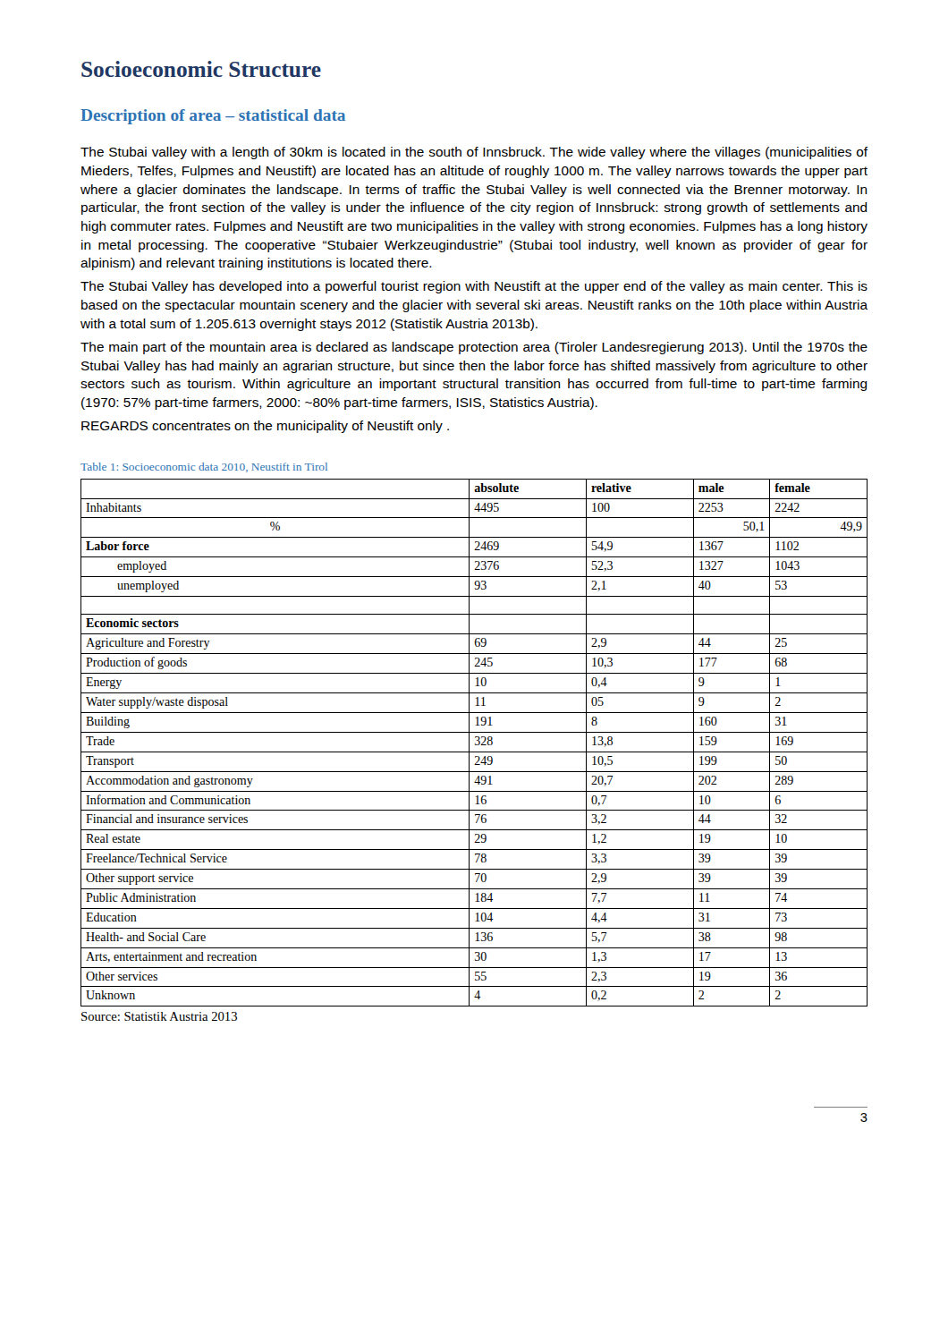Socioeconomic Structure
Description of area – statistical data
The Stubai valley with a length of 30km is located in the south of Innsbruck. The wide valley where the villages (municipalities of Mieders, Telfes, Fulpmes and Neustift) are located has an altitude of roughly 1000 m. The valley narrows towards the upper part where a glacier dominates the landscape. In terms of traffic the Stubai Valley is well connected via the Brenner motorway. In particular, the front section of the valley is under the influence of the city region of Innsbruck: strong growth of settlements and high commuter rates. Fulpmes and Neustift are two municipalities in the valley with strong economies. Fulpmes has a long history in metal processing. The cooperative “Stubaier Werkzeugindustrie” (Stubai tool industry, well known as provider of gear for alpinism) and relevant training institutions is located there.
The Stubai Valley has developed into a powerful tourist region with Neustift at the upper end of the valley as main center. This is based on the spectacular mountain scenery and the glacier with several ski areas. Neustift ranks on the 10th place within Austria with a total sum of 1.205.613 overnight stays 2012 (Statistik Austria 2013b).
The main part of the mountain area is declared as landscape protection area (Tiroler Landesregierung 2013). Until the 1970s the Stubai Valley has had mainly an agrarian structure, but since then the labor force has shifted massively from agriculture to other sectors such as tourism. Within agriculture an important structural transition has occurred from full-time to part-time farming (1970: 57% part-time farmers, 2000: ~80% part-time farmers, ISIS, Statistics Austria).
REGARDS concentrates on the municipality of Neustift only .
Table 1: Socioeconomic data 2010, Neustift in Tirol
| | absolute | relative | male | female |
| --- | --- | --- | --- | --- |
| Inhabitants | 4495 | 100 | 2253 | 2242 |
| % | | | 50,1 | 49,9 |
| Labor force | 2469 | 54,9 | 1367 | 1102 |
| employed | 2376 | 52,3 | 1327 | 1043 |
| unemployed | 93 | 2,1 | 40 | 53 |
| Economic sectors | | | | |
| Agriculture and Forestry | 69 | 2,9 | 44 | 25 |
| Production of goods | 245 | 10,3 | 177 | 68 |
| Energy | 10 | 0,4 | 9 | 1 |
| Water supply/waste disposal | 11 | 05 | 9 | 2 |
| Building | 191 | 8 | 160 | 31 |
| Trade | 328 | 13,8 | 159 | 169 |
| Transport | 249 | 10,5 | 199 | 50 |
| Accommodation and gastronomy | 491 | 20,7 | 202 | 289 |
| Information and Communication | 16 | 0,7 | 10 | 6 |
| Financial and insurance services | 76 | 3,2 | 44 | 32 |
| Real estate | 29 | 1,2 | 19 | 10 |
| Freelance/Technical Service | 78 | 3,3 | 39 | 39 |
| Other support service | 70 | 2,9 | 39 | 39 |
| Public Administration | 184 | 7,7 | 11 | 74 |
| Education | 104 | 4,4 | 31 | 73 |
| Health- and Social Care | 136 | 5,7 | 38 | 98 |
| Arts, entertainment and recreation | 30 | 1,3 | 17 | 13 |
| Other services | 55 | 2,3 | 19 | 36 |
| Unknown | 4 | 0,2 | 2 | 2 |
Source: Statistik Austria 2013
3